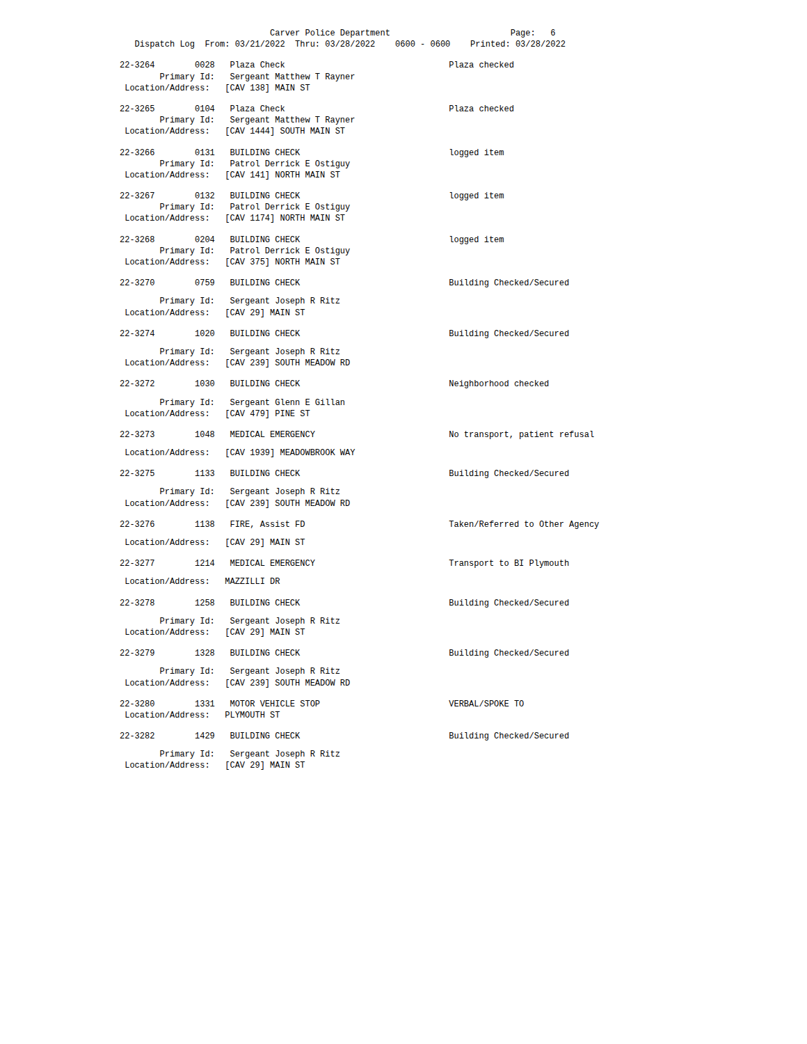Carver Police Department Page: 6
Dispatch Log From: 03/21/2022 Thru: 03/28/2022 0600 - 0600 Printed: 03/28/2022
22-3264 0028 Plaza Check
Plaza checked
Primary Id: Sergeant Matthew T Rayner
Location/Address: [CAV 138] MAIN ST
22-3265 0104 Plaza Check
Plaza checked
Primary Id: Sergeant Matthew T Rayner
Location/Address: [CAV 1444] SOUTH MAIN ST
22-3266 0131 BUILDING CHECK
logged item
Primary Id: Patrol Derrick E Ostiguy
Location/Address: [CAV 141] NORTH MAIN ST
22-3267 0132 BUILDING CHECK
logged item
Primary Id: Patrol Derrick E Ostiguy
Location/Address: [CAV 1174] NORTH MAIN ST
22-3268 0204 BUILDING CHECK
logged item
Primary Id: Patrol Derrick E Ostiguy
Location/Address: [CAV 375] NORTH MAIN ST
22-3270 0759 BUILDING CHECK
Building Checked/Secured
Primary Id: Sergeant Joseph R Ritz
Location/Address: [CAV 29] MAIN ST
22-3274 1020 BUILDING CHECK
Building Checked/Secured
Primary Id: Sergeant Joseph R Ritz
Location/Address: [CAV 239] SOUTH MEADOW RD
22-3272 1030 BUILDING CHECK
Neighborhood checked
Primary Id: Sergeant Glenn E Gillan
Location/Address: [CAV 479] PINE ST
22-3273 1048 MEDICAL EMERGENCY
No transport, patient refusal
Location/Address: [CAV 1939] MEADOWBROOK WAY
22-3275 1133 BUILDING CHECK
Building Checked/Secured
Primary Id: Sergeant Joseph R Ritz
Location/Address: [CAV 239] SOUTH MEADOW RD
22-3276 1138 FIRE, Assist FD
Taken/Referred to Other Agency
Location/Address: [CAV 29] MAIN ST
22-3277 1214 MEDICAL EMERGENCY
Transport to BI Plymouth
Location/Address: MAZZILLI DR
22-3278 1258 BUILDING CHECK
Building Checked/Secured
Primary Id: Sergeant Joseph R Ritz
Location/Address: [CAV 29] MAIN ST
22-3279 1328 BUILDING CHECK
Building Checked/Secured
Primary Id: Sergeant Joseph R Ritz
Location/Address: [CAV 239] SOUTH MEADOW RD
22-3280 1331 MOTOR VEHICLE STOP
VERBAL/SPOKE TO
Location/Address: PLYMOUTH ST
22-3282 1429 BUILDING CHECK
Building Checked/Secured
Primary Id: Sergeant Joseph R Ritz
Location/Address: [CAV 29] MAIN ST